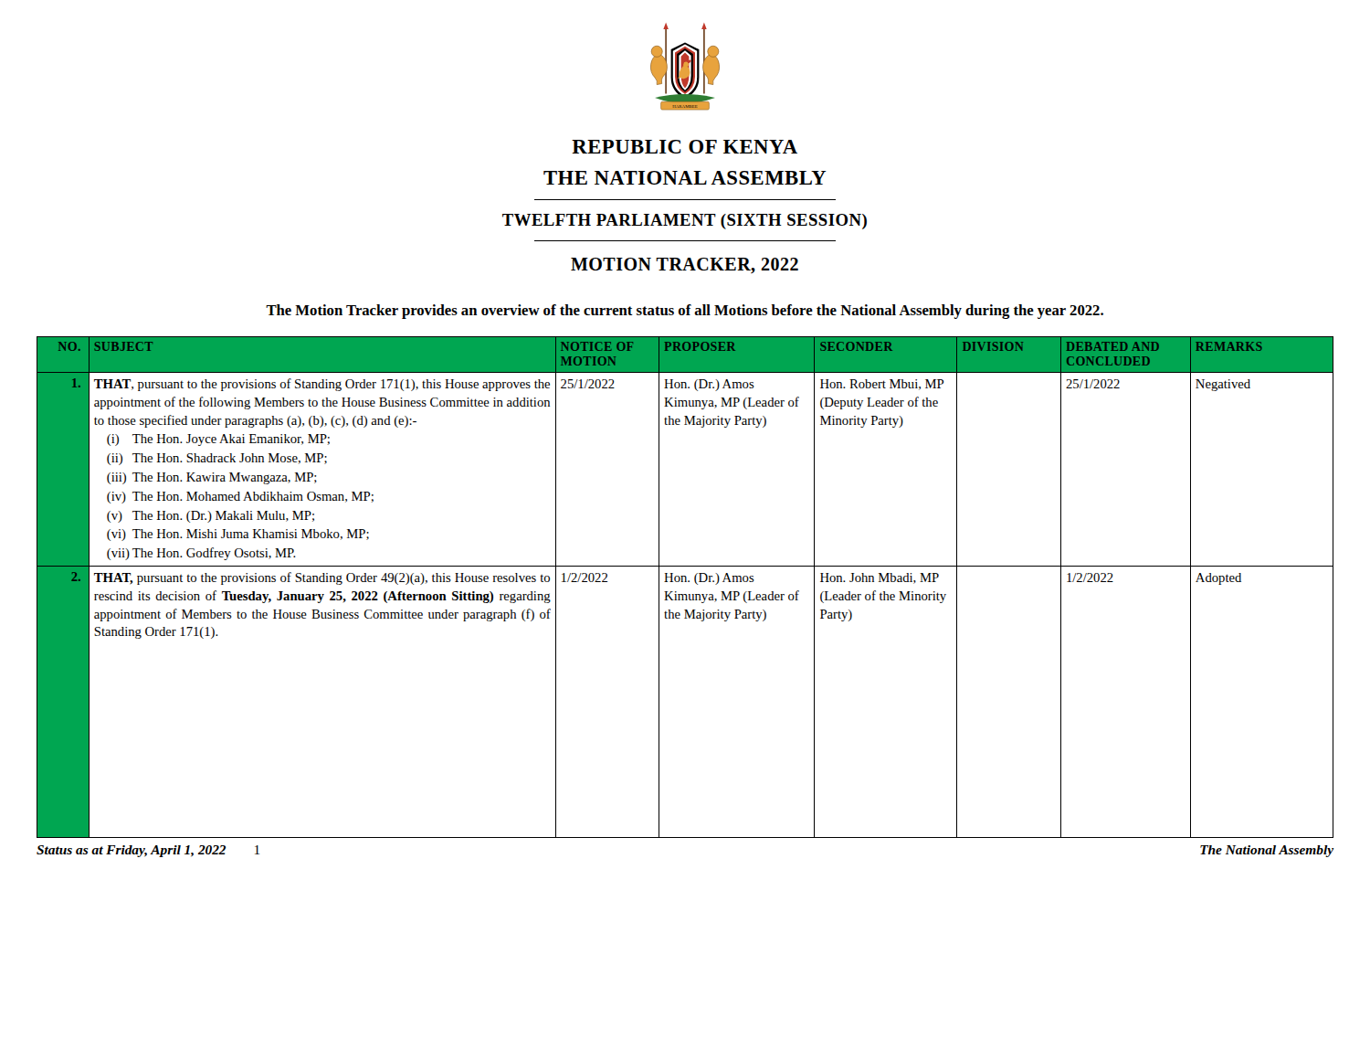HARAMBEE
REPUBLIC OF KENYA
THE NATIONAL ASSEMBLY
TWELFTH PARLIAMENT (SIXTH SESSION)
MOTION TRACKER, 2022
The Motion Tracker provides an overview of the current status of all Motions before the National Assembly during the year 2022.
| NO. | SUBJECT | NOTICE OF MOTION | PROPOSER | SECONDER | DIVISION | DEBATED AND CONCLUDED | REMARKS |
| --- | --- | --- | --- | --- | --- | --- | --- |
| 1. | THAT , pursuant to the provisions of Standing Order 171(1), this House approves the appointment of the following Members to the House Business Committee in addition to those specified under paragraphs (a), (b), (c), (d) and (e):- (i) The Hon. Joyce Akai Emanikor, MP; (ii) The Hon. Shadrack John Mose, MP; (iii) The Hon. Kawira Mwangaza, MP; (iv) The Hon. Mohamed Abdikhaim Osman, MP; (v) The Hon. (Dr.) Makali Mulu, MP; (vi) The Hon. Mishi Juma Khamisi Mboko, MP; (vii) The Hon. Godfrey Osotsi, MP. | 25/1/2022 | Hon. (Dr.) Amos Kimunya, MP (Leader of the Majority Party) | Hon. Robert Mbui, MP (Deputy Leader of the Minority Party) | | 25/1/2022 | Negatived |
| 2. | THAT, pursuant to the provisions of Standing Order 49(2)(a), this House resolves to rescind its decision of Tuesday, January 25, 2022 (Afternoon Sitting) regarding appointment of Members to the House Business Committee under paragraph (f) of Standing Order 171(1). | 1/2/2022 | Hon. (Dr.) Amos Kimunya, MP (Leader of the Majority Party) | Hon. John Mbadi, MP (Leader of the Minority Party) | | 1/2/2022 | Adopted |
Status as at Friday, April 1, 2022
1
The National Assembly